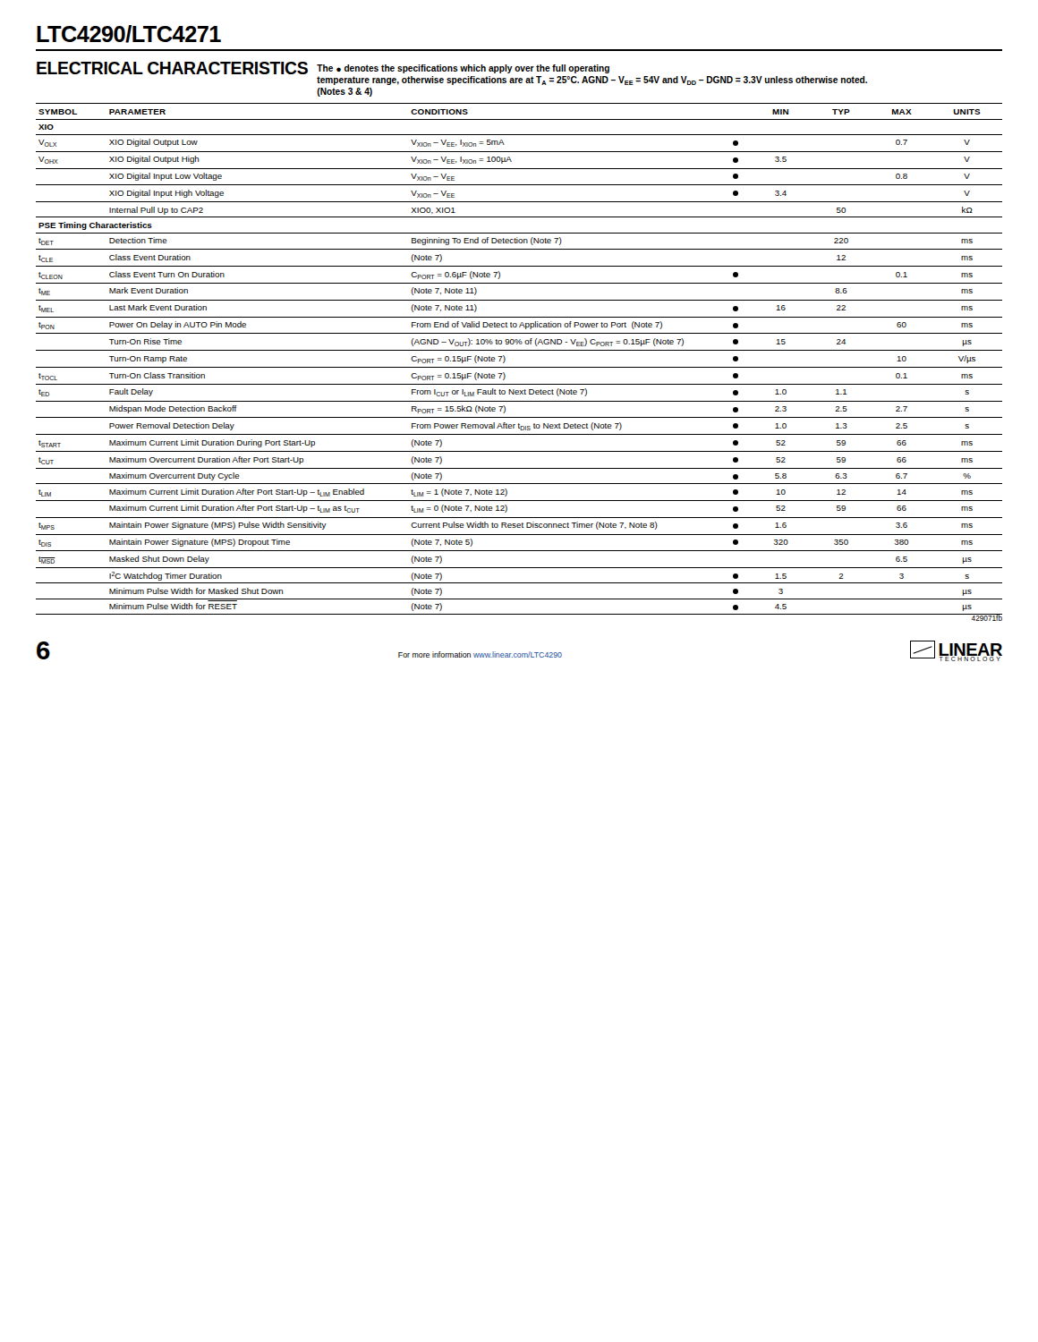LTC4290/LTC4271
ELECTRICAL CHARACTERISTICS
The ● denotes the specifications which apply over the full operating
temperature range, otherwise specifications are at TA = 25°C. AGND – VEE = 54V and VDD – DGND = 3.3V unless otherwise noted.
(Notes 3 & 4)
| SYMBOL | PARAMETER | CONDITIONS | | MIN | TYP | MAX | UNITS |
| --- | --- | --- | --- | --- | --- | --- | --- |
| XIO |
| V OLX | XIO Digital Output Low | V XIOn – V EE , I XIOn = 5mA | | | | 0.7 | V |
| V OHX | XIO Digital Output High | V XIOn – V EE , I XIOn = 100µA | | 3.5 | | | V |
| | XIO Digital Input Low Voltage | V XIOn – V EE | | | | 0.8 | V |
| | XIO Digital Input High Voltage | V XIOn – V EE | | 3.4 | | | V |
| | Internal Pull Up to CAP2 | XIO0, XIO1 | | | 50 | | kΩ |
| PSE Timing Characteristics |
| t DET | Detection Time | Beginning To End of Detection (Note 7) | | | 220 | | ms |
| t CLE | Class Event Duration | (Note 7) | | | 12 | | ms |
| t CLEON | Class Event Turn On Duration | C PORT = 0.6µF (Note 7) | | | | 0.1 | ms |
| t ME | Mark Event Duration | (Note 7, Note 11) | | | 8.6 | | ms |
| t MEL | Last Mark Event Duration | (Note 7, Note 11) | | 16 | 22 | | ms |
| t PON | Power On Delay in AUTO Pin Mode | From End of Valid Detect to Application of Power to Port (Note 7) | | | | 60 | ms |
| | Turn-On Rise Time | (AGND – V OUT ): 10% to 90% of (AGND - V EE ) C PORT = 0.15µF (Note 7) | | 15 | 24 | | µs |
| | Turn-On Ramp Rate | C PORT = 0.15µF (Note 7) | | | | 10 | V/µs |
| t TOCL | Turn-On Class Transition | C PORT = 0.15µF (Note 7) | | | | 0.1 | ms |
| t ED | Fault Delay | From I CUT or I LIM Fault to Next Detect (Note 7) | | 1.0 | 1.1 | | s |
| | Midspan Mode Detection Backoff | R PORT = 15.5kΩ (Note 7) | | 2.3 | 2.5 | 2.7 | s |
| | Power Removal Detection Delay | From Power Removal After t DIS to Next Detect (Note 7) | | 1.0 | 1.3 | 2.5 | s |
| t START | Maximum Current Limit Duration During Port Start-Up | (Note 7) | | 52 | 59 | 66 | ms |
| t CUT | Maximum Overcurrent Duration After Port Start-Up | (Note 7) | | 52 | 59 | 66 | ms |
| | Maximum Overcurrent Duty Cycle | (Note 7) | | 5.8 | 6.3 | 6.7 | % |
| t LIM | Maximum Current Limit Duration After Port Start-Up – t LIM Enabled | t LIM = 1 (Note 7, Note 12) | | 10 | 12 | 14 | ms |
| | Maximum Current Limit Duration After Port Start-Up – t LIM as t CUT | t LIM = 0 (Note 7, Note 12) | | 52 | 59 | 66 | ms |
| t MPS | Maintain Power Signature (MPS) Pulse Width Sensitivity | Current Pulse Width to Reset Disconnect Timer (Note 7, Note 8) | | 1.6 | | 3.6 | ms |
| t DIS | Maintain Power Signature (MPS) Dropout Time | (Note 7, Note 5) | | 320 | 350 | 380 | ms |
| t MSD | Masked Shut Down Delay | (Note 7) | | | | 6.5 | µs |
| | I 2 C Watchdog Timer Duration | (Note 7) | | 1.5 | 2 | 3 | s |
| | Minimum Pulse Width for Masked Shut Down | (Note 7) | | 3 | | | µs |
| | Minimum Pulse Width for RESET | (Note 7) | | 4.5 | | | µs |
429071fb
6
For more information www.linear.com/LTC4290
LINEAR
TECHNOLOGY